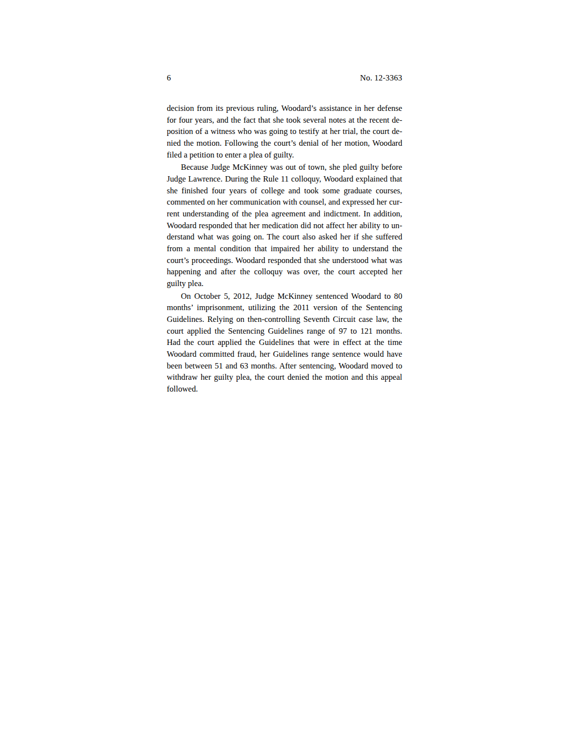6 No. 12-3363
decision from its previous ruling, Woodard’s assistance in her defense for four years, and the fact that she took several notes at the recent deposition of a witness who was going to testify at her trial, the court denied the motion. Following the court’s denial of her motion, Woodard filed a petition to enter a plea of guilty.
Because Judge McKinney was out of town, she pled guilty before Judge Lawrence. During the Rule 11 colloquy, Woodard explained that she finished four years of college and took some graduate courses, commented on her communication with counsel, and expressed her current understanding of the plea agreement and indictment. In addition, Woodard responded that her medication did not affect her ability to understand what was going on. The court also asked her if she suffered from a mental condition that impaired her ability to understand the court’s proceedings. Woodard responded that she understood what was happening and after the colloquy was over, the court accepted her guilty plea.
On October 5, 2012, Judge McKinney sentenced Woodard to 80 months’ imprisonment, utilizing the 2011 version of the Sentencing Guidelines. Relying on then-controlling Seventh Circuit case law, the court applied the Sentencing Guidelines range of 97 to 121 months. Had the court applied the Guidelines that were in effect at the time Woodard committed fraud, her Guidelines range sentence would have been between 51 and 63 months. After sentencing, Woodard moved to withdraw her guilty plea, the court denied the motion and this appeal followed.